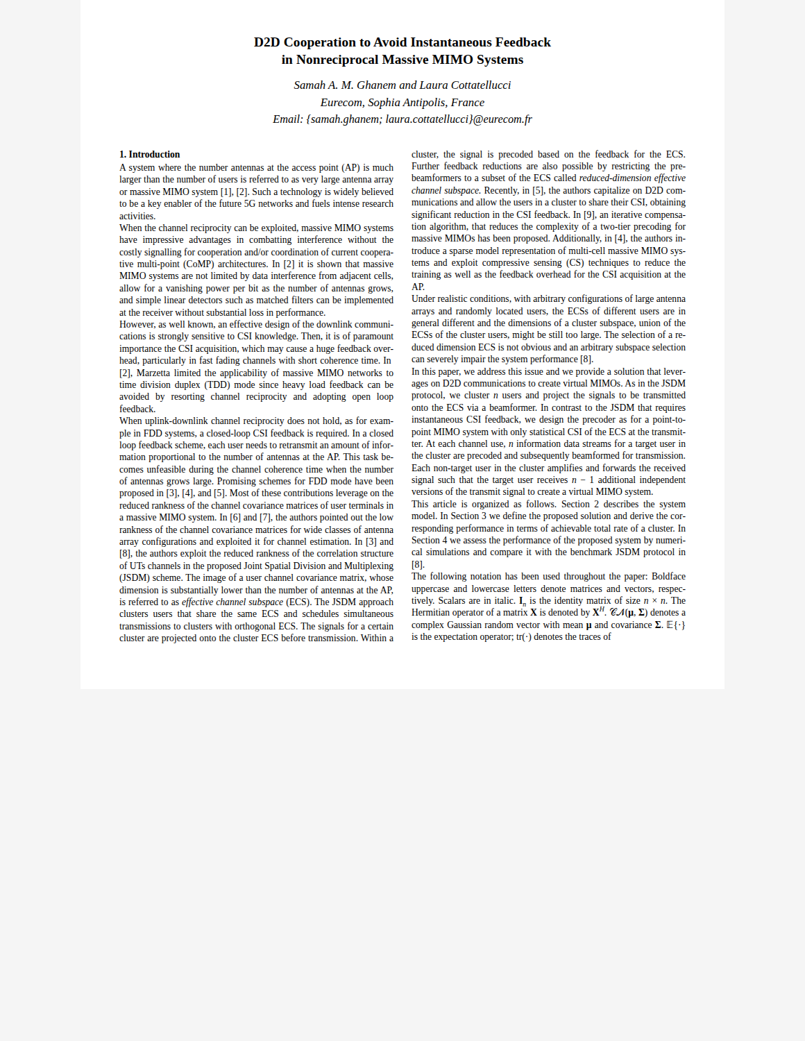D2D Cooperation to Avoid Instantaneous Feedback
in Nonreciprocal Massive MIMO Systems
Samah A. M. Ghanem and Laura Cottatellucci
Eurecom, Sophia Antipolis, France
Email: {samah.ghanem; laura.cottatellucci}@eurecom.fr
1. Introduction
A system where the number antennas at the access point (AP) is much larger than the number of users is referred to as very large antenna array or massive MIMO system [1], [2]. Such a technology is widely believed to be a key enabler of the future 5G networks and fuels intense research activities.
When the channel reciprocity can be exploited, massive MIMO systems have impressive advantages in combatting interference without the costly signalling for cooperation and/or coordination of current cooperative multi-point (CoMP) architectures. In [2] it is shown that massive MIMO systems are not limited by data interference from adjacent cells, allow for a vanishing power per bit as the number of antennas grows, and simple linear detectors such as matched filters can be implemented at the receiver without substantial loss in performance.
However, as well known, an effective design of the downlink communications is strongly sensitive to CSI knowledge. Then, it is of paramount importance the CSI acquisition, which may cause a huge feedback overhead, particularly in fast fading channels with short coherence time. In [2], Marzetta limited the applicability of massive MIMO networks to time division duplex (TDD) mode since heavy load feedback can be avoided by resorting channel reciprocity and adopting open loop feedback.
When uplink-downlink channel reciprocity does not hold, as for example in FDD systems, a closed-loop CSI feedback is required. In a closed loop feedback scheme, each user needs to retransmit an amount of information proportional to the number of antennas at the AP. This task becomes unfeasible during the channel coherence time when the number of antennas grows large. Promising schemes for FDD mode have been proposed in [3], [4], and [5]. Most of these contributions leverage on the reduced rankness of the channel covariance matrices of user terminals in a massive MIMO system. In [6] and [7], the authors pointed out the low rankness of the channel covariance matrices for wide classes of antenna array configurations and exploited it for channel estimation. In [3] and [8], the authors exploit the reduced rankness of the correlation structure of UTs channels in the proposed Joint Spatial Division and Multiplexing (JSDM) scheme. The image of a user channel covariance matrix, whose dimension is substantially lower than the number of antennas at the AP, is referred to as effective channel subspace (ECS). The JSDM approach clusters users that share the same ECS and schedules simultaneous transmissions to clusters with orthogonal ECS. The signals for a certain cluster are projected onto the cluster ECS before transmission. Within a cluster, the signal is precoded based on the feedback for the ECS. Further feedback reductions are also possible by restricting the pre-beamformers to a subset of the ECS called reduced-dimension effective channel subspace. Recently, in [5], the authors capitalize on D2D communications and allow the users in a cluster to share their CSI, obtaining significant reduction in the CSI feedback. In [9], an iterative compensation algorithm, that reduces the complexity of a two-tier precoding for massive MIMOs has been proposed. Additionally, in [4], the authors introduce a sparse model representation of multi-cell massive MIMO systems and exploit compressive sensing (CS) techniques to reduce the training as well as the feedback overhead for the CSI acquisition at the AP.
Under realistic conditions, with arbitrary configurations of large antenna arrays and randomly located users, the ECSs of different users are in general different and the dimensions of a cluster subspace, union of the ECSs of the cluster users, might be still too large. The selection of a reduced dimension ECS is not obvious and an arbitrary subspace selection can severely impair the system performance [8].
In this paper, we address this issue and we provide a solution that leverages on D2D communications to create virtual MIMOs. As in the JSDM protocol, we cluster n users and project the signals to be transmitted onto the ECS via a beamformer. In contrast to the JSDM that requires instantaneous CSI feedback, we design the precoder as for a point-to-point MIMO system with only statistical CSI of the ECS at the transmitter. At each channel use, n information data streams for a target user in the cluster are precoded and subsequently beamformed for transmission. Each non-target user in the cluster amplifies and forwards the received signal such that the target user receives n − 1 additional independent versions of the transmit signal to create a virtual MIMO system.
This article is organized as follows. Section 2 describes the system model. In Section 3 we define the proposed solution and derive the corresponding performance in terms of achievable total rate of a cluster. In Section 4 we assess the performance of the proposed system by numerical simulations and compare it with the benchmark JSDM protocol in [8].
The following notation has been used throughout the paper: Boldface uppercase and lowercase letters denote matrices and vectors, respectively. Scalars are in italic. In is the identity matrix of size n × n. The Hermitian operator of a matrix X is denoted by XH. 𝒞𝒩(μ, Σ) denotes a complex Gaussian random vector with mean μ and covariance Σ. 𝔼{·} is the expectation operator; tr(·) denotes the traces of